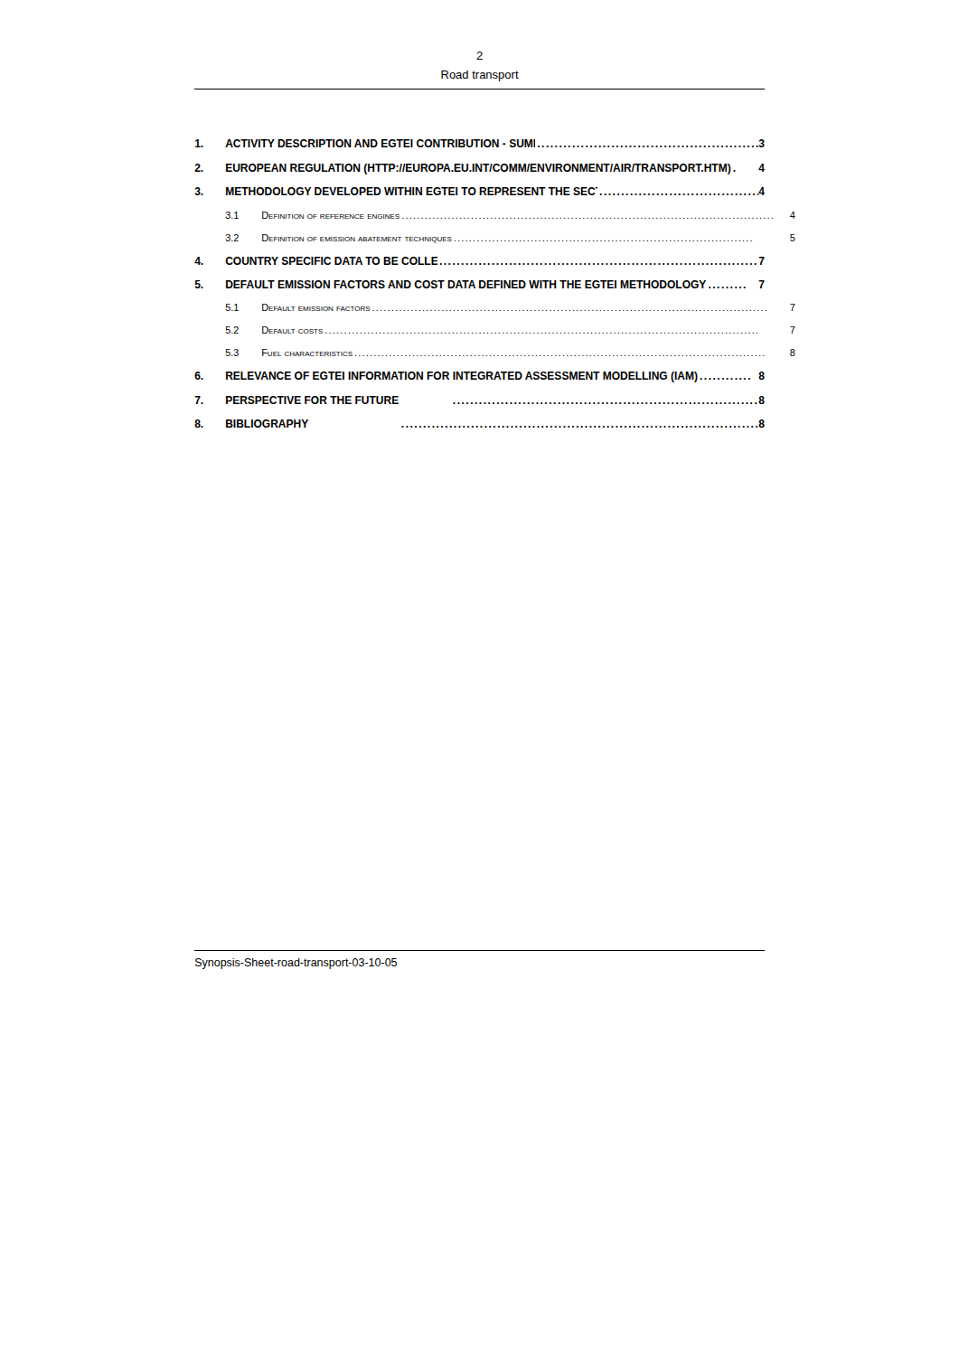2
Road transport
1. Activity description and EGTEI contribution - summary ....................................................... 3
2. European regulation (http://europa.eu.int/comm/environment/air/transport.htm) . 4
3. Methodology developed within EGTEI to represent the sector ...................................... 4
3.1 Definition of reference engines ................................................................................................. 4
3.2 Definition of emission abatement techniques .............................................................................. 5
4. Country specific data to be collected ................................................................................... 7
5. Default emission factors and cost data defined with the EGTEI methodology ......... 7
5.1 Default emission factors ....................................................................................................... 7
5.2 Default costs ................................................................................................................. 7
5.3 Fuel characteristics ........................................................................................................... 8
6. Relevance of EGTEI information for integrated assessment modelling (IAM) ............ 8
7. Perspective for the future ....................................................................................................... 8
8. Bibliography ....................................................................................................... 8
Synopsis-Sheet-road-transport-03-10-05